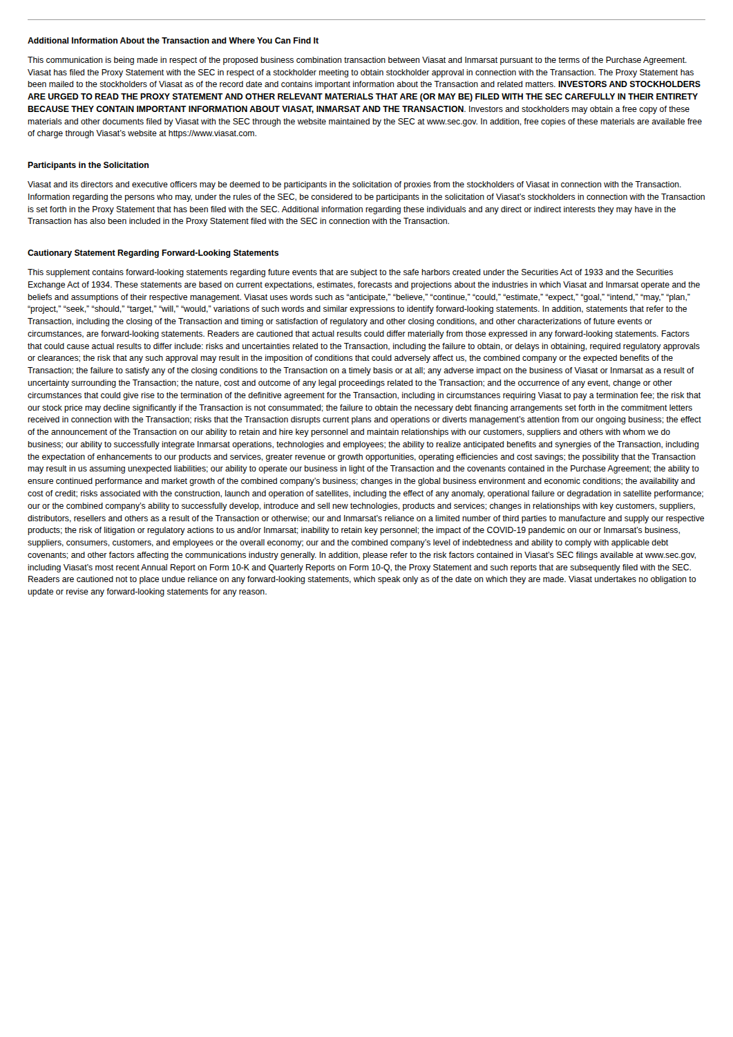Additional Information About the Transaction and Where You Can Find It
This communication is being made in respect of the proposed business combination transaction between Viasat and Inmarsat pursuant to the terms of the Purchase Agreement. Viasat has filed the Proxy Statement with the SEC in respect of a stockholder meeting to obtain stockholder approval in connection with the Transaction. The Proxy Statement has been mailed to the stockholders of Viasat as of the record date and contains important information about the Transaction and related matters. INVESTORS AND STOCKHOLDERS ARE URGED TO READ THE PROXY STATEMENT AND OTHER RELEVANT MATERIALS THAT ARE (OR MAY BE) FILED WITH THE SEC CAREFULLY IN THEIR ENTIRETY BECAUSE THEY CONTAIN IMPORTANT INFORMATION ABOUT VIASAT, INMARSAT AND THE TRANSACTION. Investors and stockholders may obtain a free copy of these materials and other documents filed by Viasat with the SEC through the website maintained by the SEC at www.sec.gov. In addition, free copies of these materials are available free of charge through Viasat’s website at https://www.viasat.com.
Participants in the Solicitation
Viasat and its directors and executive officers may be deemed to be participants in the solicitation of proxies from the stockholders of Viasat in connection with the Transaction. Information regarding the persons who may, under the rules of the SEC, be considered to be participants in the solicitation of Viasat’s stockholders in connection with the Transaction is set forth in the Proxy Statement that has been filed with the SEC. Additional information regarding these individuals and any direct or indirect interests they may have in the Transaction has also been included in the Proxy Statement filed with the SEC in connection with the Transaction.
Cautionary Statement Regarding Forward-Looking Statements
This supplement contains forward-looking statements regarding future events that are subject to the safe harbors created under the Securities Act of 1933 and the Securities Exchange Act of 1934. These statements are based on current expectations, estimates, forecasts and projections about the industries in which Viasat and Inmarsat operate and the beliefs and assumptions of their respective management. Viasat uses words such as “anticipate,” “believe,” “continue,” “could,” “estimate,” “expect,” “goal,” “intend,” “may,” “plan,” “project,” “seek,” “should,” “target,” “will,” “would,” variations of such words and similar expressions to identify forward-looking statements. In addition, statements that refer to the Transaction, including the closing of the Transaction and timing or satisfaction of regulatory and other closing conditions, and other characterizations of future events or circumstances, are forward-looking statements. Readers are cautioned that actual results could differ materially from those expressed in any forward-looking statements. Factors that could cause actual results to differ include: risks and uncertainties related to the Transaction, including the failure to obtain, or delays in obtaining, required regulatory approvals or clearances; the risk that any such approval may result in the imposition of conditions that could adversely affect us, the combined company or the expected benefits of the Transaction; the failure to satisfy any of the closing conditions to the Transaction on a timely basis or at all; any adverse impact on the business of Viasat or Inmarsat as a result of uncertainty surrounding the Transaction; the nature, cost and outcome of any legal proceedings related to the Transaction; and the occurrence of any event, change or other circumstances that could give rise to the termination of the definitive agreement for the Transaction, including in circumstances requiring Viasat to pay a termination fee; the risk that our stock price may decline significantly if the Transaction is not consummated; the failure to obtain the necessary debt financing arrangements set forth in the commitment letters received in connection with the Transaction; risks that the Transaction disrupts current plans and operations or diverts management’s attention from our ongoing business; the effect of the announcement of the Transaction on our ability to retain and hire key personnel and maintain relationships with our customers, suppliers and others with whom we do business; our ability to successfully integrate Inmarsat operations, technologies and employees; the ability to realize anticipated benefits and synergies of the Transaction, including the expectation of enhancements to our products and services, greater revenue or growth opportunities, operating efficiencies and cost savings; the possibility that the Transaction may result in us assuming unexpected liabilities; our ability to operate our business in light of the Transaction and the covenants contained in the Purchase Agreement; the ability to ensure continued performance and market growth of the combined company’s business; changes in the global business environment and economic conditions; the availability and cost of credit; risks associated with the construction, launch and operation of satellites, including the effect of any anomaly, operational failure or degradation in satellite performance; our or the combined company’s ability to successfully develop, introduce and sell new technologies, products and services; changes in relationships with key customers, suppliers, distributors, resellers and others as a result of the Transaction or otherwise; our and Inmarsat’s reliance on a limited number of third parties to manufacture and supply our respective products; the risk of litigation or regulatory actions to us and/or Inmarsat; inability to retain key personnel; the impact of the COVID-19 pandemic on our or Inmarsat’s business, suppliers, consumers, customers, and employees or the overall economy; our and the combined company’s level of indebtedness and ability to comply with applicable debt covenants; and other factors affecting the communications industry generally. In addition, please refer to the risk factors contained in Viasat’s SEC filings available at www.sec.gov, including Viasat’s most recent Annual Report on Form 10-K and Quarterly Reports on Form 10-Q, the Proxy Statement and such reports that are subsequently filed with the SEC. Readers are cautioned not to place undue reliance on any forward-looking statements, which speak only as of the date on which they are made. Viasat undertakes no obligation to update or revise any forward-looking statements for any reason.